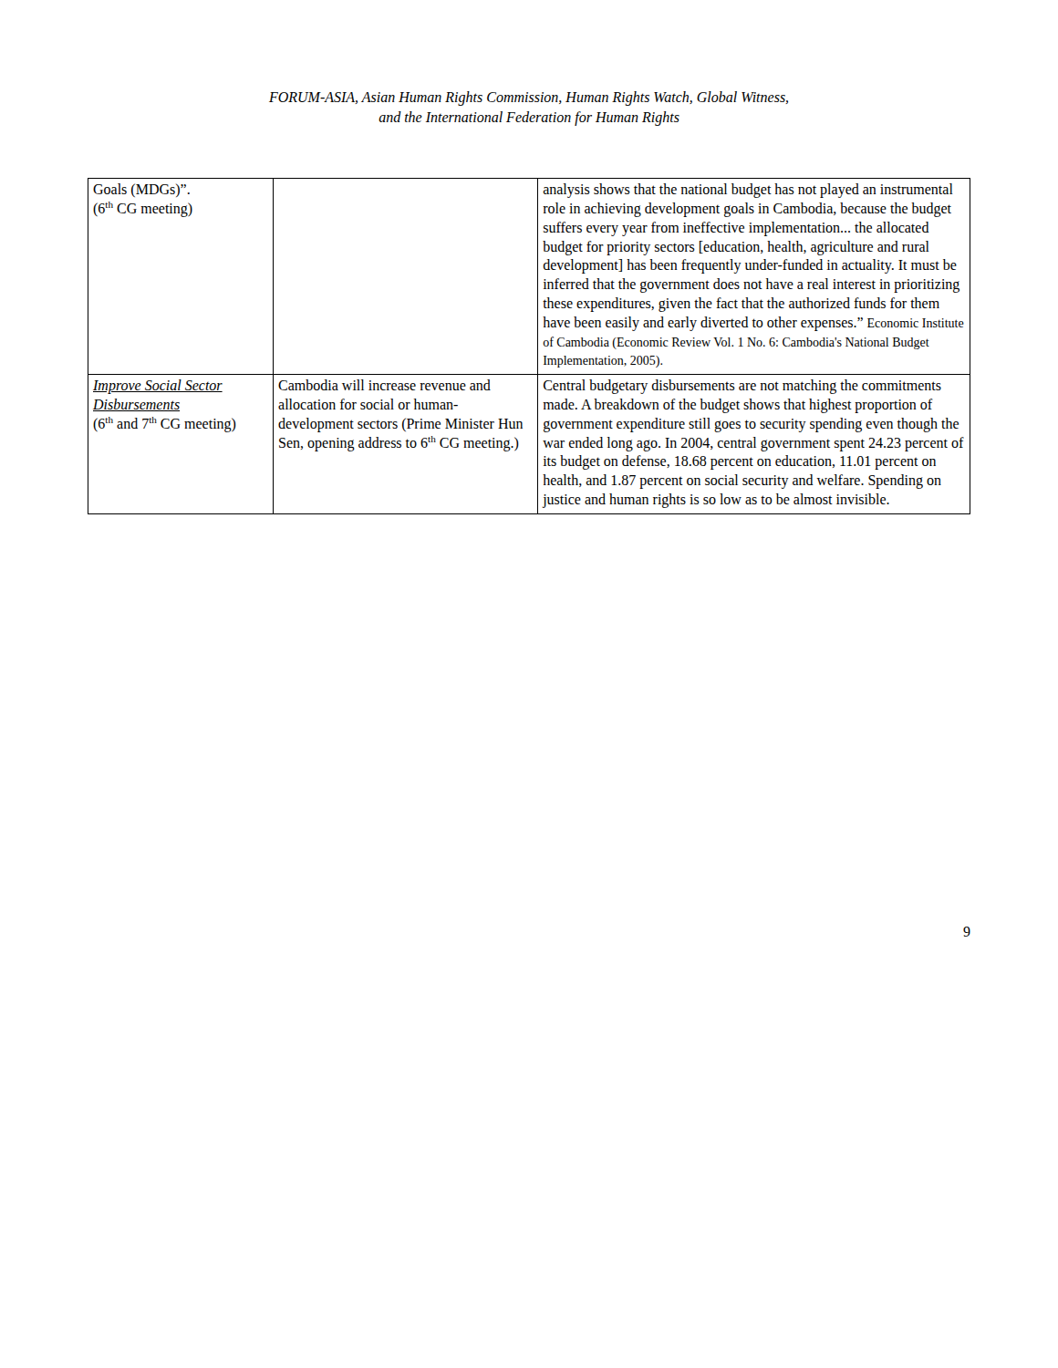FORUM-ASIA, Asian Human Rights Commission, Human Rights Watch, Global Witness,
and the International Federation for Human Rights
| Goals (MDGs)”. (6 th CG meeting) | | analysis shows that the national budget has not played an instrumental role in achieving development goals in Cambodia, because the budget suffers every year from ineffective implementation... the allocated budget for priority sectors [education, health, agriculture and rural development] has been frequently under-funded in actuality. It must be inferred that the government does not have a real interest in prioritizing these expenditures, given the fact that the authorized funds for them have been easily and early diverted to other expenses.” Economic Institute of Cambodia (Economic Review Vol. 1 No. 6: Cambodia's National Budget Implementation, 2005). |
| Improve Social Sector Disbursements (6 th and 7 th CG meeting) | Cambodia will increase revenue and allocation for social or human-development sectors (Prime Minister Hun Sen, opening address to 6 th CG meeting.) | Central budgetary disbursements are not matching the commitments made. A breakdown of the budget shows that highest proportion of government expenditure still goes to security spending even though the war ended long ago. In 2004, central government spent 24.23 percent of its budget on defense, 18.68 percent on education, 11.01 percent on health, and 1.87 percent on social security and welfare. Spending on justice and human rights is so low as to be almost invisible. |
9